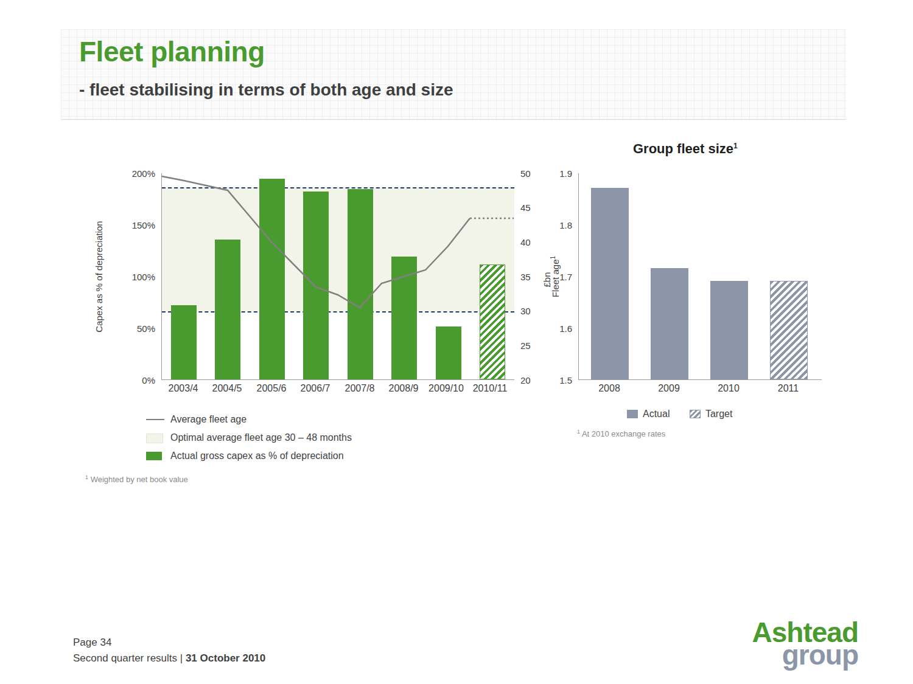Fleet planning
- fleet stabilising in terms of both age and size
Group fleet size1
Capex as % of depreciation
200%
150%
100%
50%
0%
points: 2003/4 ~49.5 -> y=5.7 ; 2004/5 ~47.5 -> y=28.3 ; 2005/6 ~40 -> y=113.3 ; 2006/7 ~33.5 -> y=186.7 ; 2007/8 ~30.5 -> y=220.7 ; 2008/9 ~34 -> y=181.3 ; 2009/10 ~36 -> y=158.7 ; 2010/11 ~43.5 -> y=73.7
50
45
40
35
30
25
20
Fleet age1
2003/4
2004/5
2005/6
2006/7
2007/8
2008/9
2009/10
2010/11
Average fleet age
Optimal average fleet age 30 – 48 months
Actual gross capex as % of depreciation
1 Weighted by net book value
£bn
1.9
1.8
1.7
1.6
1.5
2008
2009
2010
2011
Actual Target
1 At 2010 exchange rates
Page 34
Second quarter results | 31 October 2010
Ashtead
group